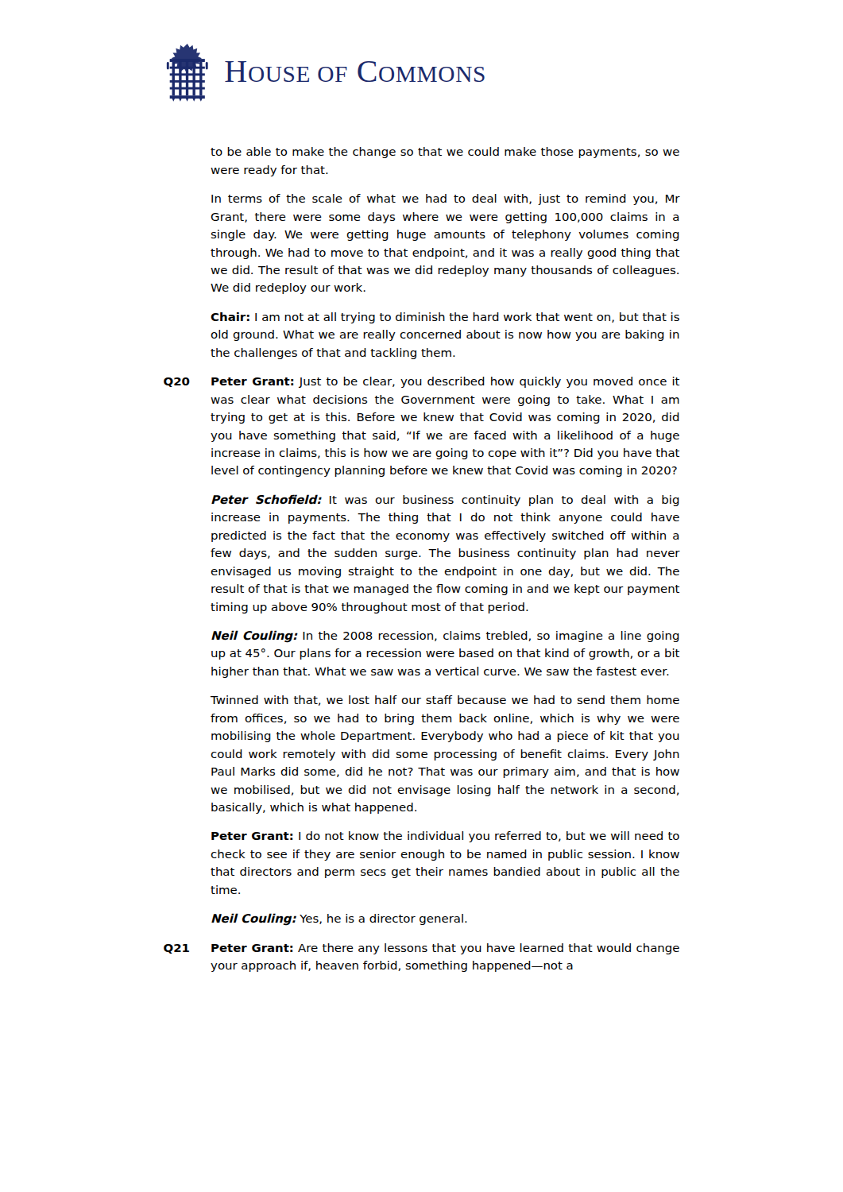HOUSE OF COMMONS
to be able to make the change so that we could make those payments, so we were ready for that.
In terms of the scale of what we had to deal with, just to remind you, Mr Grant, there were some days where we were getting 100,000 claims in a single day. We were getting huge amounts of telephony volumes coming through. We had to move to that endpoint, and it was a really good thing that we did. The result of that was we did redeploy many thousands of colleagues. We did redeploy our work.
Chair: I am not at all trying to diminish the hard work that went on, but that is old ground. What we are really concerned about is now how you are baking in the challenges of that and tackling them.
Q20
Peter Grant: Just to be clear, you described how quickly you moved once it was clear what decisions the Government were going to take. What I am trying to get at is this. Before we knew that Covid was coming in 2020, did you have something that said, “If we are faced with a likelihood of a huge increase in claims, this is how we are going to cope with it”? Did you have that level of contingency planning before we knew that Covid was coming in 2020?
Peter Schofield: It was our business continuity plan to deal with a big increase in payments. The thing that I do not think anyone could have predicted is the fact that the economy was effectively switched off within a few days, and the sudden surge. The business continuity plan had never envisaged us moving straight to the endpoint in one day, but we did. The result of that is that we managed the flow coming in and we kept our payment timing up above 90% throughout most of that period.
Neil Couling: In the 2008 recession, claims trebled, so imagine a line going up at 45°. Our plans for a recession were based on that kind of growth, or a bit higher than that. What we saw was a vertical curve. We saw the fastest ever.
Twinned with that, we lost half our staff because we had to send them home from offices, so we had to bring them back online, which is why we were mobilising the whole Department. Everybody who had a piece of kit that you could work remotely with did some processing of benefit claims. Every John Paul Marks did some, did he not? That was our primary aim, and that is how we mobilised, but we did not envisage losing half the network in a second, basically, which is what happened.
Peter Grant: I do not know the individual you referred to, but we will need to check to see if they are senior enough to be named in public session. I know that directors and perm secs get their names bandied about in public all the time.
Neil Couling: Yes, he is a director general.
Q21
Peter Grant: Are there any lessons that you have learned that would change your approach if, heaven forbid, something happened—not a